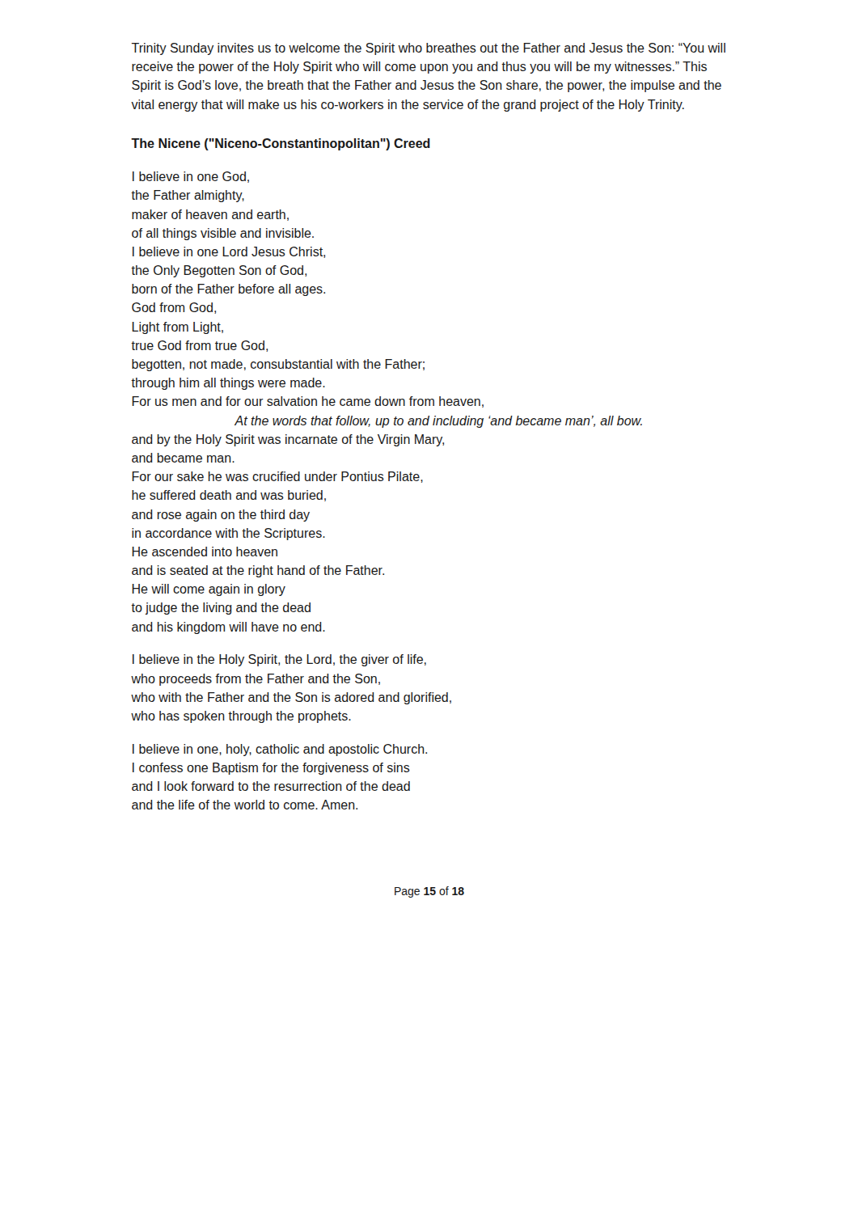Trinity Sunday invites us to welcome the Spirit who breathes out the Father and Jesus the Son: “You will receive the power of the Holy Spirit who will come upon you and thus you will be my witnesses.” This Spirit is God’s love, the breath that the Father and Jesus the Son share, the power, the impulse and the vital energy that will make us his co-workers in the service of the grand project of the Holy Trinity.
The Nicene ("Niceno-Constantinopolitan") Creed
I believe in one God,
the Father almighty,
maker of heaven and earth,
of all things visible and invisible.
I believe in one Lord Jesus Christ,
the Only Begotten Son of God,
born of the Father before all ages.
God from God,
Light from Light,
true God from true God,
begotten, not made, consubstantial with the Father;
through him all things were made.
For us men and for our salvation he came down from heaven,
At the words that follow, up to and including ‘and became man’, all bow.
and by the Holy Spirit was incarnate of the Virgin Mary,
and became man.
For our sake he was crucified under Pontius Pilate,
he suffered death and was buried,
and rose again on the third day
in accordance with the Scriptures.
He ascended into heaven
and is seated at the right hand of the Father.
He will come again in glory
to judge the living and the dead
and his kingdom will have no end.
I believe in the Holy Spirit, the Lord, the giver of life,
who proceeds from the Father and the Son,
who with the Father and the Son is adored and glorified,
who has spoken through the prophets.
I believe in one, holy, catholic and apostolic Church.
I confess one Baptism for the forgiveness of sins
and I look forward to the resurrection of the dead
and the life of the world to come. Amen.
Page 15 of 18